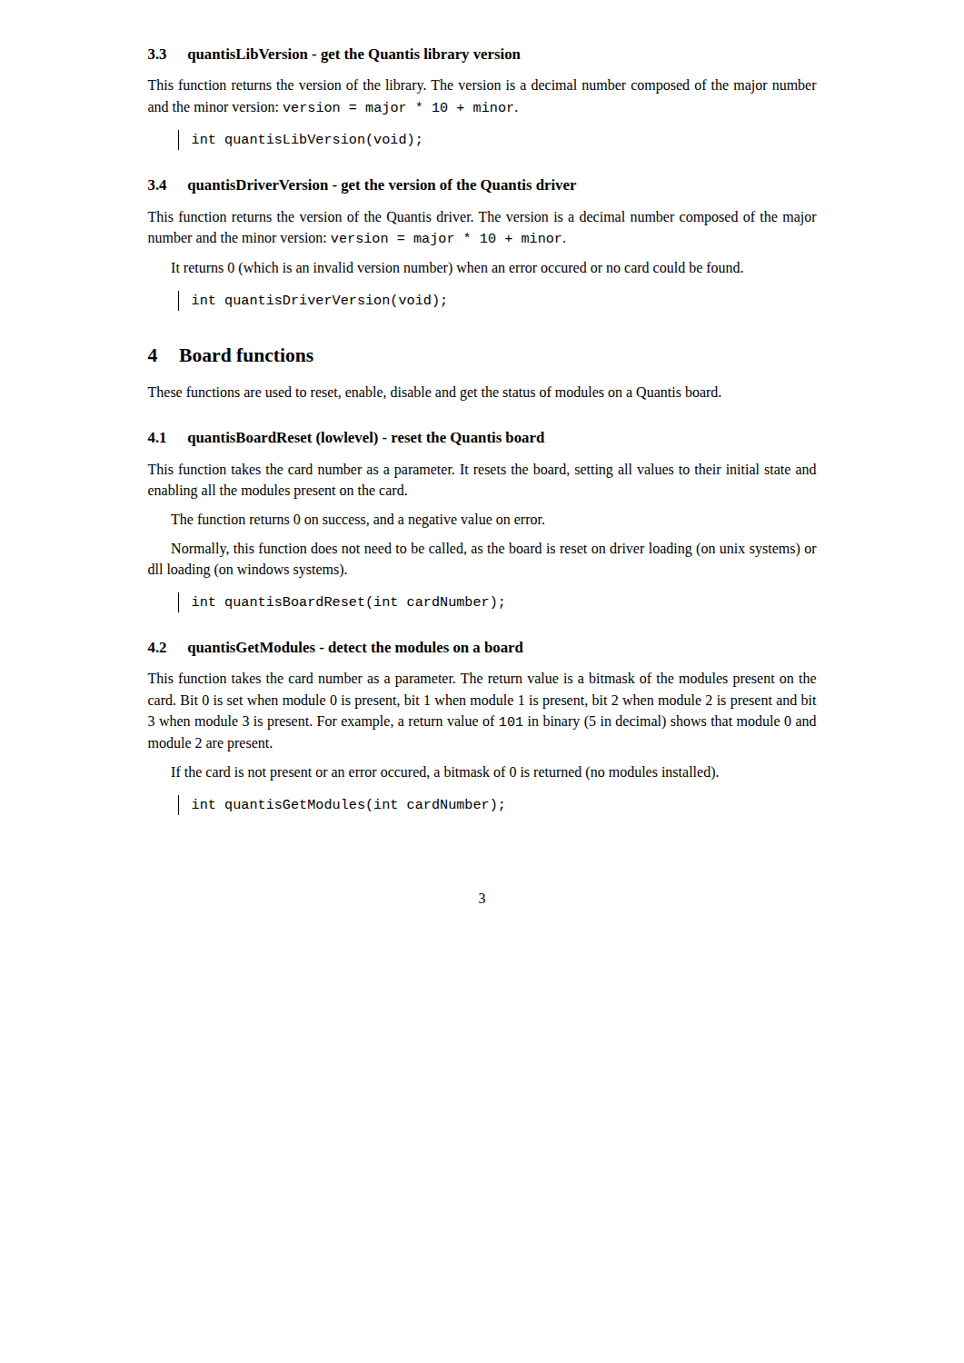3.3quantisLibVersion - get the Quantis library version
This function returns the version of the library. The version is a decimal number composed of the major number and the minor version: version = major * 10 + minor.
int quantisLibVersion(void);
3.4quantisDriverVersion - get the version of the Quantis driver
This function returns the version of the Quantis driver. The version is a decimal number composed of the major number and the minor version: version = major * 10 + minor.
It returns 0 (which is an invalid version number) when an error occured or no card could be found.
int quantisDriverVersion(void);
4 Board functions
These functions are used to reset, enable, disable and get the status of modules on a Quantis board.
4.1quantisBoardReset (lowlevel) - reset the Quantis board
This function takes the card number as a parameter. It resets the board, setting all values to their initial state and enabling all the modules present on the card.
The function returns 0 on success, and a negative value on error.
Normally, this function does not need to be called, as the board is reset on driver loading (on unix systems) or dll loading (on windows systems).
int quantisBoardReset(int cardNumber);
4.2quantisGetModules - detect the modules on a board
This function takes the card number as a parameter. The return value is a bitmask of the modules present on the card. Bit 0 is set when module 0 is present, bit 1 when module 1 is present, bit 2 when module 2 is present and bit 3 when module 3 is present. For example, a return value of 101 in binary (5 in decimal) shows that module 0 and module 2 are present.
If the card is not present or an error occured, a bitmask of 0 is returned (no modules installed).
int quantisGetModules(int cardNumber);
3